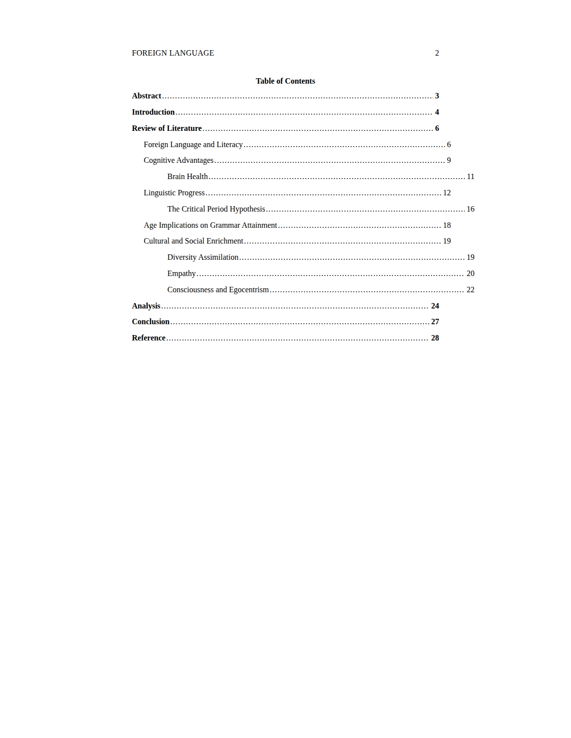FOREIGN LANGUAGE 2
Table of Contents
Abstract .................................................................................................................................. 3
Introduction .............................................................................................................................. 4
Review of Literature ................................................................................................................... 6
Foreign Language and Literacy ................................................................................................. 6
Cognitive Advantages ............................................................................................................... 9
Brain Health ..................................................................................................................... 11
Linguistic Progress ................................................................................................................... 12
The Critical Period Hypothesis ......................................................................................... 16
Age Implications on Grammar Attainment ............................................................................. 18
Cultural and Social Enrichment ................................................................................................. 19
Diversity Assimilation ..................................................................................................... 19
Empathy ........................................................................................................................... 20
Consciousness and Egocentrism ..................................................................................... 22
Analysis ................................................................................................................................... 24
Conclusion .............................................................................................................................. 27
Reference ................................................................................................................................ 28